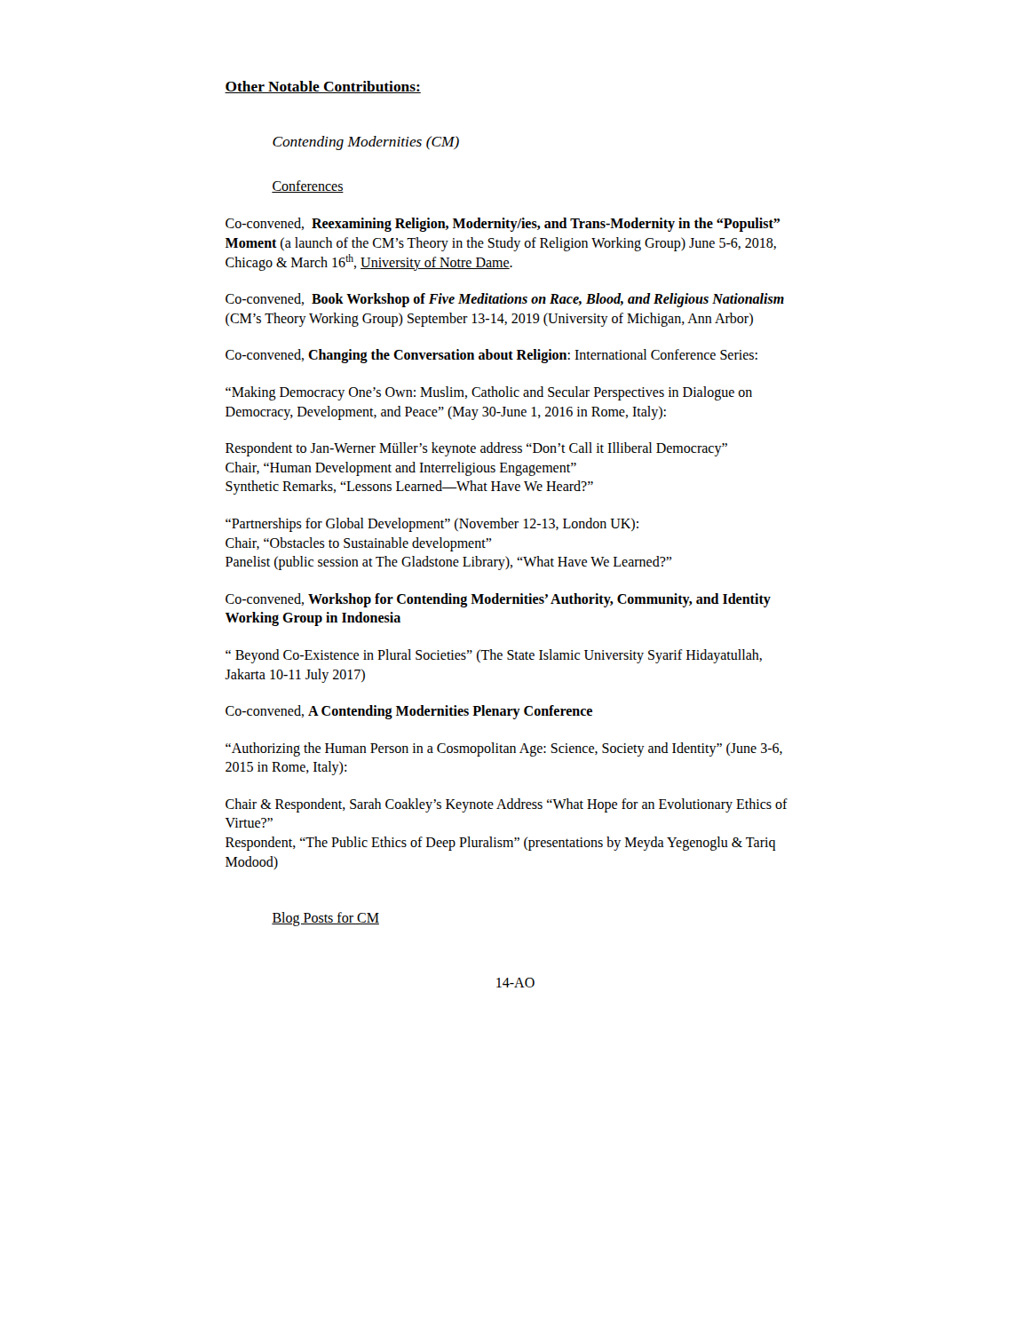Other Notable Contributions:
Contending Modernities (CM)
Conferences
Co-convened, Reexamining Religion, Modernity/ies, and Trans-Modernity in the “Populist” Moment (a launch of the CM’s Theory in the Study of Religion Working Group) June 5-6, 2018, Chicago & March 16th, University of Notre Dame.
Co-convened, Book Workshop of Five Meditations on Race, Blood, and Religious Nationalism (CM’s Theory Working Group) September 13-14, 2019 (University of Michigan, Ann Arbor)
Co-convened, Changing the Conversation about Religion: International Conference Series:
“Making Democracy One’s Own: Muslim, Catholic and Secular Perspectives in Dialogue on Democracy, Development, and Peace” (May 30-June 1, 2016 in Rome, Italy):
Respondent to Jan-Werner Müller’s keynote address “Don’t Call it Illiberal Democracy”
Chair, “Human Development and Interreligious Engagement”
Synthetic Remarks, “Lessons Learned—What Have We Heard?”
“Partnerships for Global Development” (November 12-13, London UK):
Chair, “Obstacles to Sustainable development”
Panelist (public session at The Gladstone Library), “What Have We Learned?”
Co-convened, Workshop for Contending Modernities’ Authority, Community, and Identity Working Group in Indonesia
“ Beyond Co-Existence in Plural Societies” (The State Islamic University Syarif Hidayatullah, Jakarta 10-11 July 2017)
Co-convened, A Contending Modernities Plenary Conference
“Authorizing the Human Person in a Cosmopolitan Age: Science, Society and Identity” (June 3-6, 2015 in Rome, Italy):
Chair & Respondent, Sarah Coakley’s Keynote Address “What Hope for an Evolutionary Ethics of Virtue?”
Respondent, “The Public Ethics of Deep Pluralism” (presentations by Meyda Yegenoglu & Tariq Modood)
Blog Posts for CM
14-AO